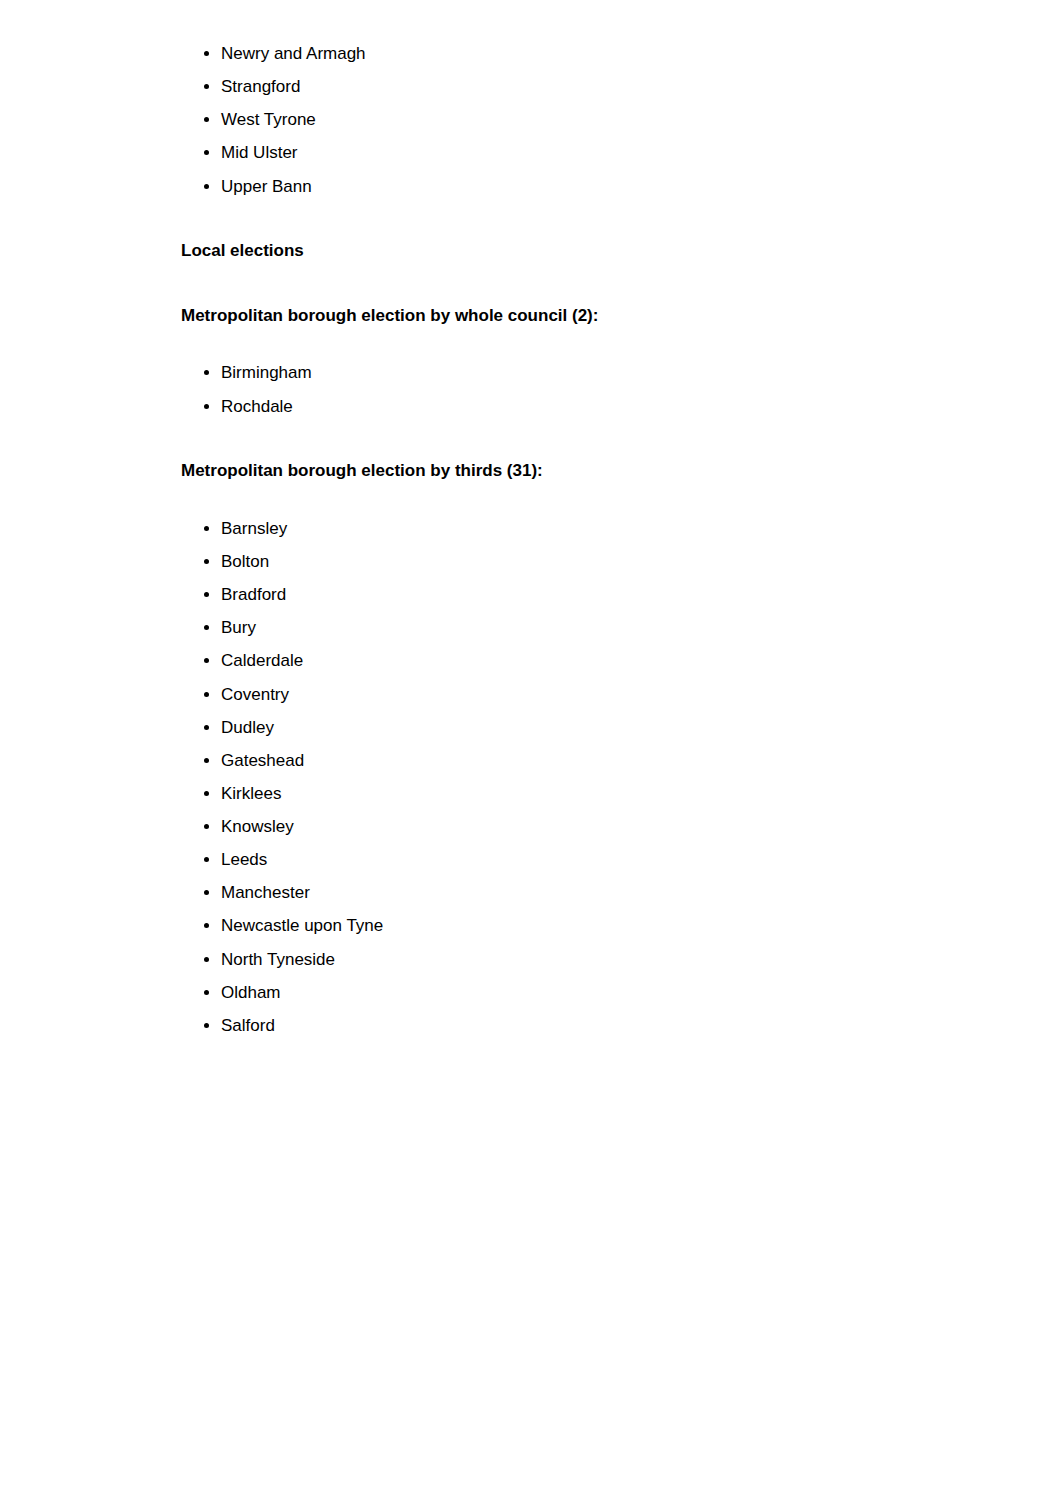Newry and Armagh
Strangford
West Tyrone
Mid Ulster
Upper Bann
Local elections
Metropolitan borough election by whole council (2):
Birmingham
Rochdale
Metropolitan borough election by thirds (31):
Barnsley
Bolton
Bradford
Bury
Calderdale
Coventry
Dudley
Gateshead
Kirklees
Knowsley
Leeds
Manchester
Newcastle upon Tyne
North Tyneside
Oldham
Salford